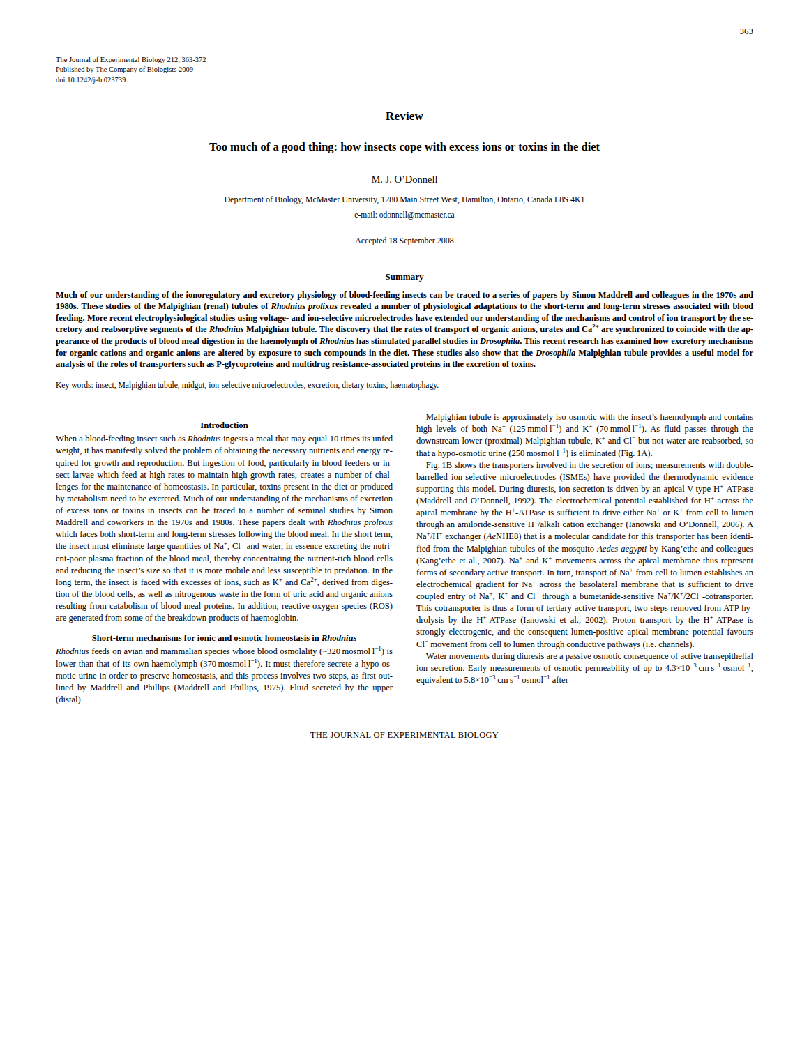363
The Journal of Experimental Biology 212, 363-372
Published by The Company of Biologists 2009
doi:10.1242/jeb.023739
Review
Too much of a good thing: how insects cope with excess ions or toxins in the diet
M. J. O’Donnell
Department of Biology, McMaster University, 1280 Main Street West, Hamilton, Ontario, Canada L8S 4K1
e-mail: odonnell@mcmaster.ca
Accepted 18 September 2008
Summary
Much of our understanding of the ionoregulatory and excretory physiology of blood-feeding insects can be traced to a series of papers by Simon Maddrell and colleagues in the 1970s and 1980s. These studies of the Malpighian (renal) tubules of Rhodnius prolixus revealed a number of physiological adaptations to the short-term and long-term stresses associated with blood feeding. More recent electrophysiological studies using voltage- and ion-selective microelectrodes have extended our understanding of the mechanisms and control of ion transport by the secretory and reabsorptive segments of the Rhodnius Malpighian tubule. The discovery that the rates of transport of organic anions, urates and Ca2+ are synchronized to coincide with the appearance of the products of blood meal digestion in the haemolymph of Rhodnius has stimulated parallel studies in Drosophila. This recent research has examined how excretory mechanisms for organic cations and organic anions are altered by exposure to such compounds in the diet. These studies also show that the Drosophila Malpighian tubule provides a useful model for analysis of the roles of transporters such as P-glycoproteins and multidrug resistance-associated proteins in the excretion of toxins.
Key words: insect, Malpighian tubule, midgut, ion-selective microelectrodes, excretion, dietary toxins, haematophagy.
Introduction
When a blood-feeding insect such as Rhodnius ingests a meal that may equal 10 times its unfed weight, it has manifestly solved the problem of obtaining the necessary nutrients and energy required for growth and reproduction. But ingestion of food, particularly in blood feeders or insect larvae which feed at high rates to maintain high growth rates, creates a number of challenges for the maintenance of homeostasis. In particular, toxins present in the diet or produced by metabolism need to be excreted. Much of our understanding of the mechanisms of excretion of excess ions or toxins in insects can be traced to a number of seminal studies by Simon Maddrell and coworkers in the 1970s and 1980s. These papers dealt with Rhodnius prolixus which faces both short-term and long-term stresses following the blood meal. In the short term, the insect must eliminate large quantities of Na+, Cl− and water, in essence excreting the nutrient-poor plasma fraction of the blood meal, thereby concentrating the nutrient-rich blood cells and reducing the insect’s size so that it is more mobile and less susceptible to predation. In the long term, the insect is faced with excesses of ions, such as K+ and Ca2+, derived from digestion of the blood cells, as well as nitrogenous waste in the form of uric acid and organic anions resulting from catabolism of blood meal proteins. In addition, reactive oxygen species (ROS) are generated from some of the breakdown products of haemoglobin.
Short-term mechanisms for ionic and osmotic homeostasis in Rhodnius
Rhodnius feeds on avian and mammalian species whose blood osmolality (~320 mosmol l−1) is lower than that of its own haemolymph (370 mosmol l−1). It must therefore secrete a hypo-osmotic urine in order to preserve homeostasis, and this process involves two steps, as first outlined by Maddrell and Phillips (Maddrell and Phillips, 1975). Fluid secreted by the upper (distal)
Malpighian tubule is approximately iso-osmotic with the insect’s haemolymph and contains high levels of both Na+ (125 mmol l−1) and K+ (70 mmol l−1). As fluid passes through the downstream lower (proximal) Malpighian tubule, K+ and Cl− but not water are reabsorbed, so that a hypo-osmotic urine (250 mosmol l−1) is eliminated (Fig. 1A).
Fig. 1B shows the transporters involved in the secretion of ions; measurements with double-barrelled ion-selective microelectrodes (ISMEs) have provided the thermodynamic evidence supporting this model. During diuresis, ion secretion is driven by an apical V-type H+-ATPase (Maddrell and O’Donnell, 1992). The electrochemical potential established for H+ across the apical membrane by the H+-ATPase is sufficient to drive either Na+ or K+ from cell to lumen through an amiloride-sensitive H+/alkali cation exchanger (Ianowski and O’Donnell, 2006). A Na+/H+ exchanger (Ae NHE8) that is a molecular candidate for this transporter has been identified from the Malpighian tubules of the mosquito Aedes aegypti by Kang’ethe and colleagues (Kang’ethe et al., 2007). Na+ and K+ movements across the apical membrane thus represent forms of secondary active transport. In turn, transport of Na+ from cell to lumen establishes an electrochemical gradient for Na+ across the basolateral membrane that is sufficient to drive coupled entry of Na+, K+ and Cl− through a bumetanide-sensitive Na+/K+/2Cl−-cotransporter. This cotransporter is thus a form of tertiary active transport, two steps removed from ATP hydrolysis by the H+-ATPase (Ianowski et al., 2002). Proton transport by the H+-ATPase is strongly electrogenic, and the consequent lumen-positive apical membrane potential favours Cl− movement from cell to lumen through conductive pathways (i.e. channels).
Water movements during diuresis are a passive osmotic consequence of active transepithelial ion secretion. Early measurements of osmotic permeability of up to 4.3×10−3 cm s−1 osmol−1, equivalent to 5.8×10−3 cm s−1 osmol−1 after
THE JOURNAL OF EXPERIMENTAL BIOLOGY